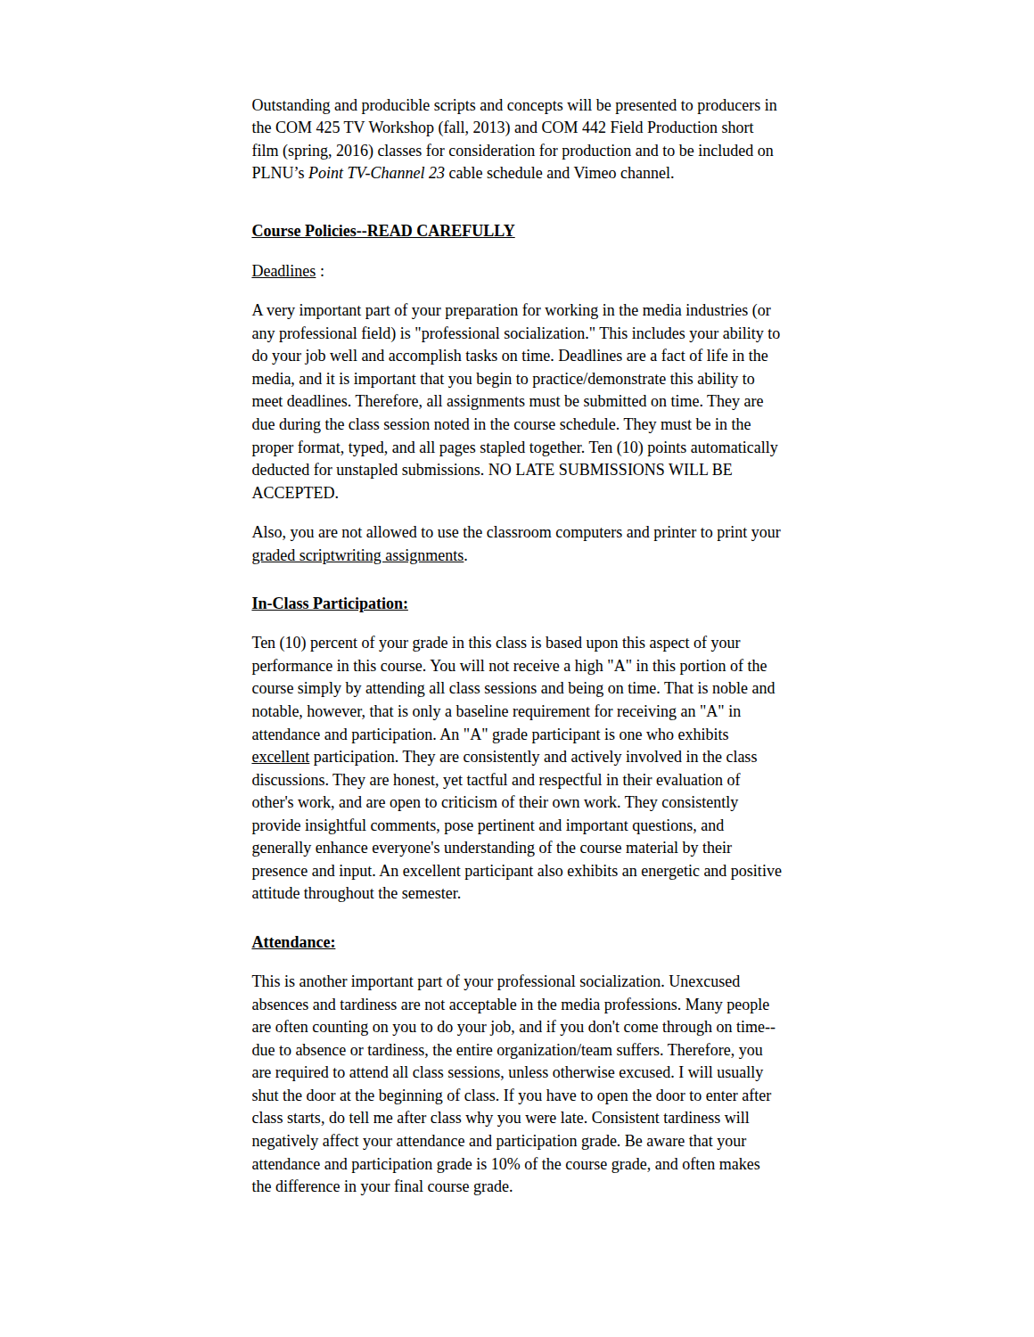Outstanding and producible scripts and concepts will be presented to producers in the COM 425 TV Workshop (fall, 2013) and COM 442 Field Production short film (spring, 2016) classes for consideration for production and to be included on PLNU’s Point TV-Channel 23 cable schedule and Vimeo channel.
Course Policies--READ CAREFULLY
Deadlines :
A very important part of your preparation for working in the media industries (or any professional field) is "professional socialization." This includes your ability to do your job well and accomplish tasks on time. Deadlines are a fact of life in the media, and it is important that you begin to practice/demonstrate this ability to meet deadlines. Therefore, all assignments must be submitted on time. They are due during the class session noted in the course schedule. They must be in the proper format, typed, and all pages stapled together. Ten (10) points automatically deducted for unstapled submissions. NO LATE SUBMISSIONS WILL BE ACCEPTED.
Also, you are not allowed to use the classroom computers and printer to print your graded scriptwriting assignments.
In-Class Participation:
Ten (10) percent of your grade in this class is based upon this aspect of your performance in this course. You will not receive a high "A" in this portion of the course simply by attending all class sessions and being on time. That is noble and notable, however, that is only a baseline requirement for receiving an "A" in attendance and participation. An "A" grade participant is one who exhibits excellent participation. They are consistently and actively involved in the class discussions. They are honest, yet tactful and respectful in their evaluation of other's work, and are open to criticism of their own work. They consistently provide insightful comments, pose pertinent and important questions, and generally enhance everyone's understanding of the course material by their presence and input. An excellent participant also exhibits an energetic and positive attitude throughout the semester.
Attendance:
This is another important part of your professional socialization. Unexcused absences and tardiness are not acceptable in the media professions. Many people are often counting on you to do your job, and if you don't come through on time--due to absence or tardiness, the entire organization/team suffers. Therefore, you are required to attend all class sessions, unless otherwise excused. I will usually shut the door at the beginning of class. If you have to open the door to enter after class starts, do tell me after class why you were late. Consistent tardiness will negatively affect your attendance and participation grade. Be aware that your attendance and participation grade is 10% of the course grade, and often makes the difference in your final course grade.